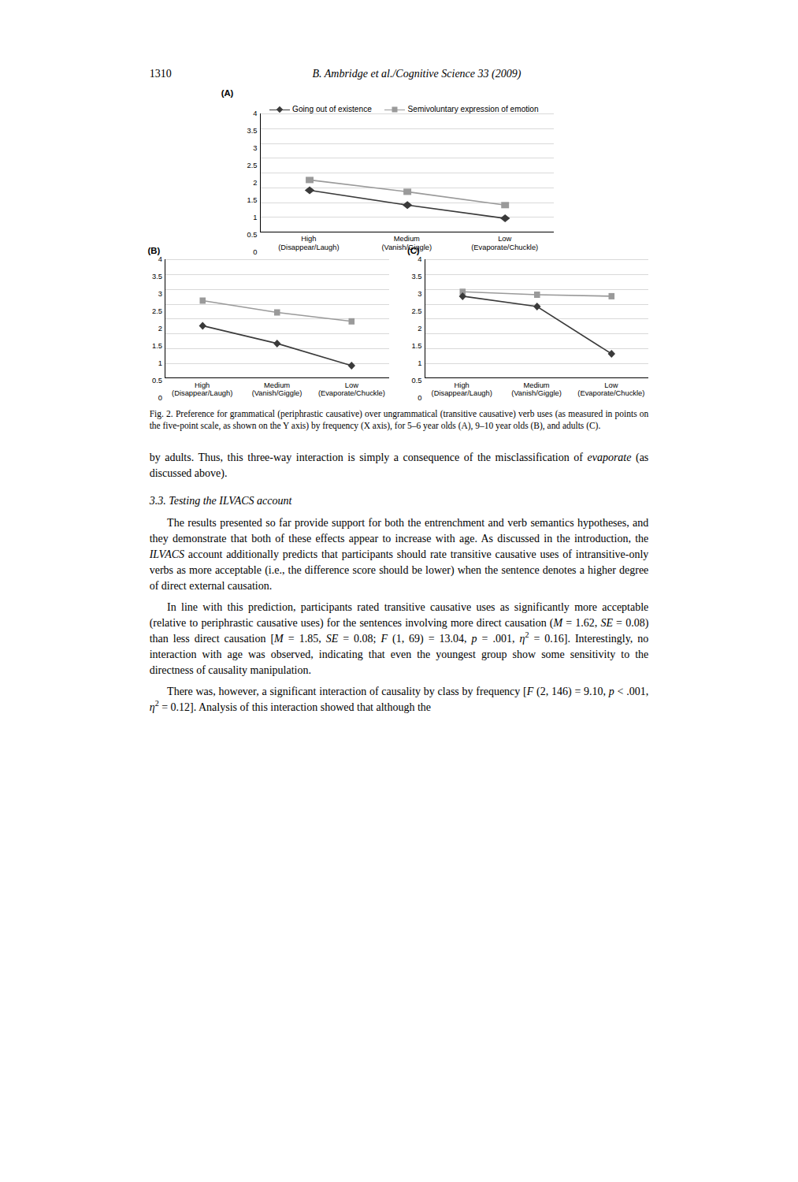1310
B. Ambridge et al./Cognitive Science 33 (2009)
(A)
Going out of existence
Semivoluntary expression of emotion
4 3.5 3 2.5 2 1.5 1 0.5 0
High
(Disappear/Laugh)
Medium
(Vanish/Giggle)
Low
(Evaporate/Chuckle)
(B)
4 3.5 3 2.5 2 1.5 1 0.5 0
High
(Disappear/Laugh)
Medium
(Vanish/Giggle)
Low
(Evaporate/Chuckle)
(C)
4 3.5 3 2.5 2 1.5 1 0.5 0
High
(Disappear/Laugh)
Medium
(Vanish/Giggle)
Low
(Evaporate/Chuckle)
Fig. 2. Preference for grammatical (periphrastic causative) over ungrammatical (transitive causative) verb uses (as measured in points on the five-point scale, as shown on the Y axis) by frequency (X axis), for 5–6 year olds (A), 9–10 year olds (B), and adults (C).
by adults. Thus, this three-way interaction is simply a consequence of the misclassification of evaporate (as discussed above).
3.3. Testing the ILVACS account
The results presented so far provide support for both the entrenchment and verb semantics hypotheses, and they demonstrate that both of these effects appear to increase with age. As discussed in the introduction, the ILVACS account additionally predicts that participants should rate transitive causative uses of intransitive-only verbs as more acceptable (i.e., the difference score should be lower) when the sentence denotes a higher degree of direct external causation.
In line with this prediction, participants rated transitive causative uses as significantly more acceptable (relative to periphrastic causative uses) for the sentences involving more direct causation (M = 1.62, SE = 0.08) than less direct causation [M = 1.85, SE = 0.08; F (1, 69) = 13.04, p = .001, η2 = 0.16]. Interestingly, no interaction with age was observed, indicating that even the youngest group show some sensitivity to the directness of causality manipulation.
There was, however, a significant interaction of causality by class by frequency [F (2, 146) = 9.10, p < .001, η2 = 0.12]. Analysis of this interaction showed that although the